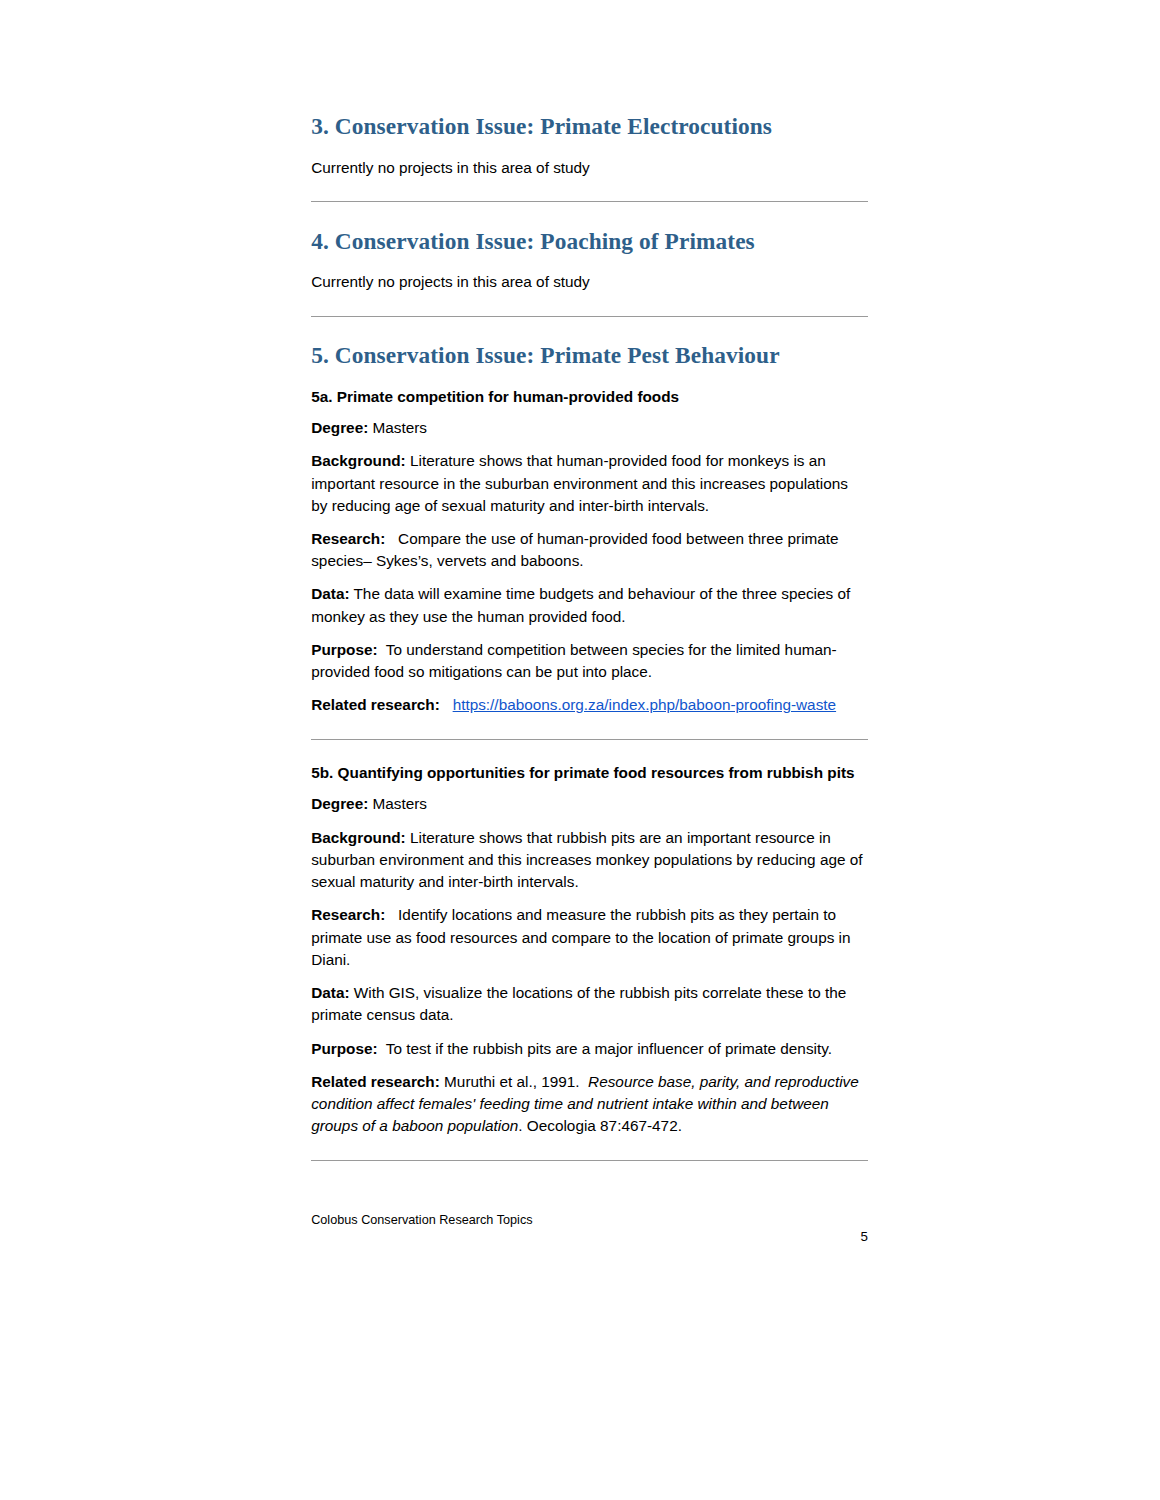3. Conservation Issue: Primate Electrocutions
Currently no projects in this area of study
4. Conservation Issue: Poaching of Primates
Currently no projects in this area of study
5. Conservation Issue: Primate Pest Behaviour
5a. Primate competition for human-provided foods
Degree: Masters
Background: Literature shows that human-provided food for monkeys is an important resource in the suburban environment and this increases populations by reducing age of sexual maturity and inter-birth intervals.
Research: Compare the use of human-provided food between three primate species– Sykes’s, vervets and baboons.
Data: The data will examine time budgets and behaviour of the three species of monkey as they use the human provided food.
Purpose: To understand competition between species for the limited human-provided food so mitigations can be put into place.
Related research: https://baboons.org.za/index.php/baboon-proofing-waste
5b. Quantifying opportunities for primate food resources from rubbish pits
Degree: Masters
Background: Literature shows that rubbish pits are an important resource in suburban environment and this increases monkey populations by reducing age of sexual maturity and inter-birth intervals.
Research: Identify locations and measure the rubbish pits as they pertain to primate use as food resources and compare to the location of primate groups in Diani.
Data: With GIS, visualize the locations of the rubbish pits correlate these to the primate census data.
Purpose: To test if the rubbish pits are a major influencer of primate density.
Related research: Muruthi et al., 1991. Resource base, parity, and reproductive condition affect females' feeding time and nutrient intake within and between groups of a baboon population. Oecologia 87:467-472.
Colobus Conservation Research Topics 5